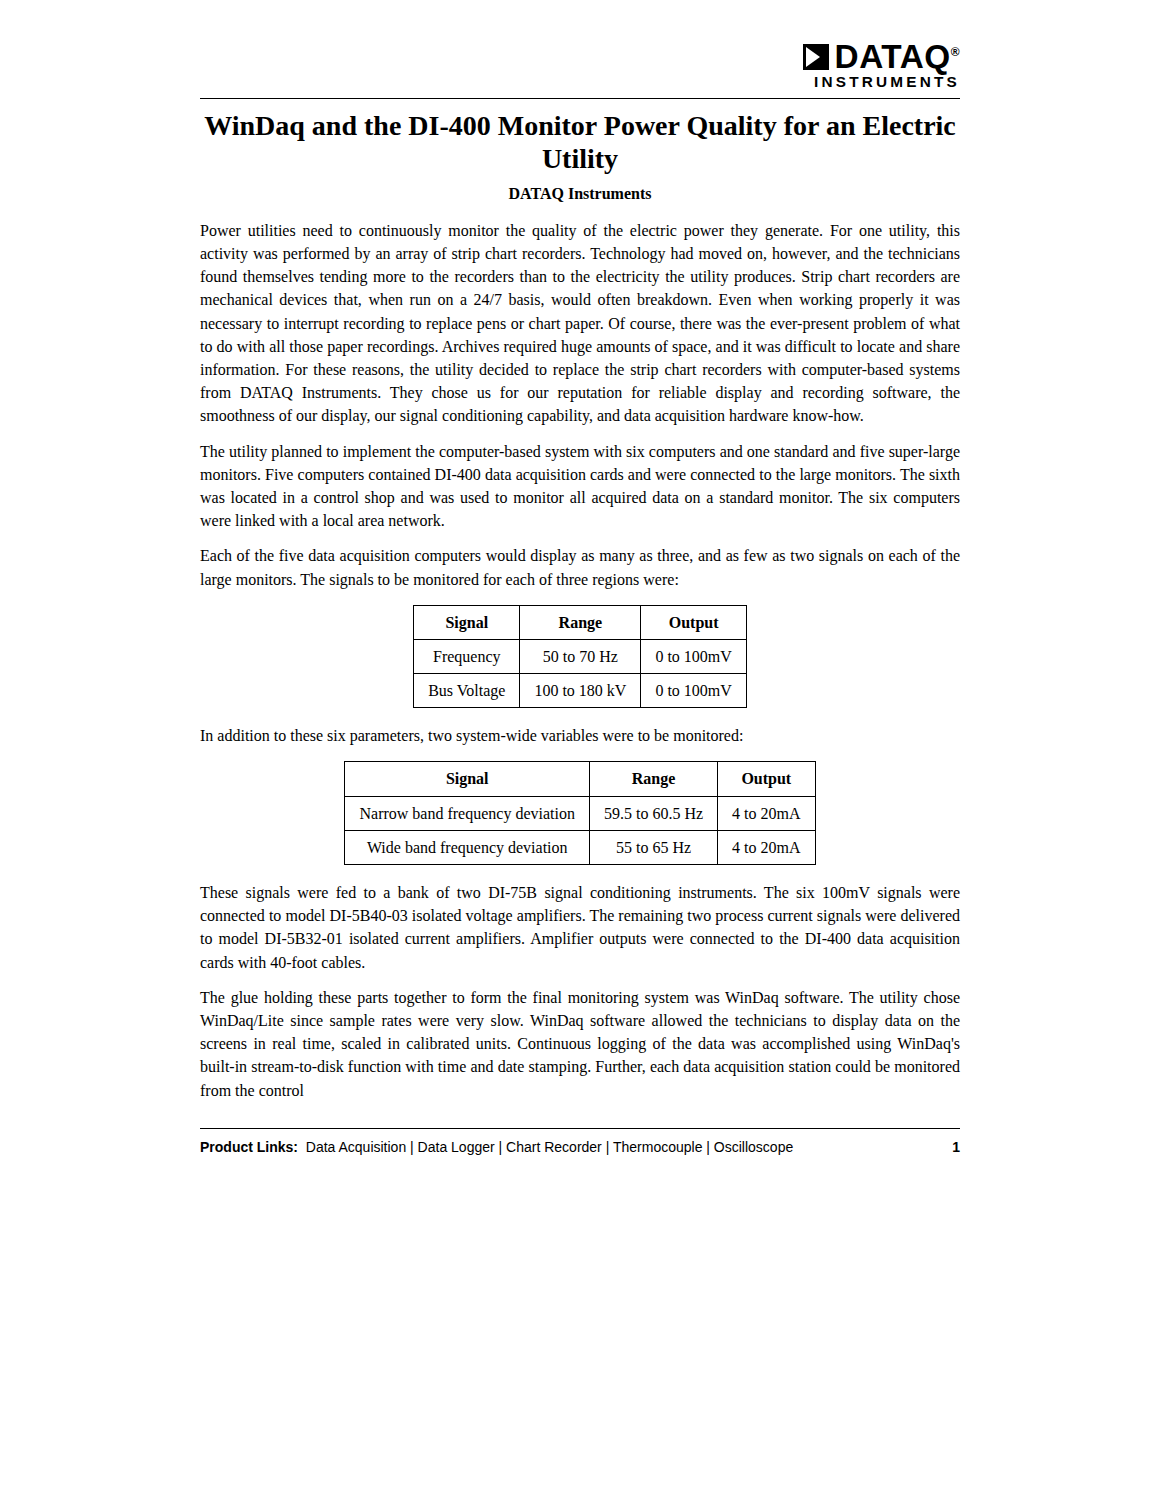DATAQ®
INSTRUMENTS
WinDaq and the DI-400 Monitor Power Quality for an Electric Utility
DATAQ Instruments
Power utilities need to continuously monitor the quality of the electric power they generate. For one utility, this activity was performed by an array of strip chart recorders. Technology had moved on, however, and the technicians found themselves tending more to the recorders than to the electricity the utility produces. Strip chart recorders are mechanical devices that, when run on a 24/7 basis, would often breakdown. Even when working properly it was necessary to interrupt recording to replace pens or chart paper. Of course, there was the ever-present problem of what to do with all those paper recordings. Archives required huge amounts of space, and it was difficult to locate and share information. For these reasons, the utility decided to replace the strip chart recorders with computer-based systems from DATAQ Instruments. They chose us for our reputation for reliable display and recording software, the smoothness of our display, our signal conditioning capability, and data acquisition hardware know-how.
The utility planned to implement the computer-based system with six computers and one standard and five super-large monitors. Five computers contained DI-400 data acquisition cards and were connected to the large monitors. The sixth was located in a control shop and was used to monitor all acquired data on a standard monitor. The six computers were linked with a local area network.
Each of the five data acquisition computers would display as many as three, and as few as two signals on each of the large monitors. The signals to be monitored for each of three regions were:
| Signal | Range | Output |
| --- | --- | --- |
| Frequency | 50 to 70 Hz | 0 to 100mV |
| Bus Voltage | 100 to 180 kV | 0 to 100mV |
In addition to these six parameters, two system-wide variables were to be monitored:
| Signal | Range | Output |
| --- | --- | --- |
| Narrow band frequency deviation | 59.5 to 60.5 Hz | 4 to 20mA |
| Wide band frequency deviation | 55 to 65 Hz | 4 to 20mA |
These signals were fed to a bank of two DI-75B signal conditioning instruments. The six 100mV signals were connected to model DI-5B40-03 isolated voltage amplifiers. The remaining two process current signals were delivered to model DI-5B32-01 isolated current amplifiers. Amplifier outputs were connected to the DI-400 data acquisition cards with 40-foot cables.
The glue holding these parts together to form the final monitoring system was WinDaq software. The utility chose WinDaq/Lite since sample rates were very slow. WinDaq software allowed the technicians to display data on the screens in real time, scaled in calibrated units. Continuous logging of the data was accomplished using WinDaq's built-in stream-to-disk function with time and date stamping. Further, each data acquisition station could be monitored from the control
Product Links: Data Acquisition | Data Logger | Chart Recorder | Thermocouple | Oscilloscope
1